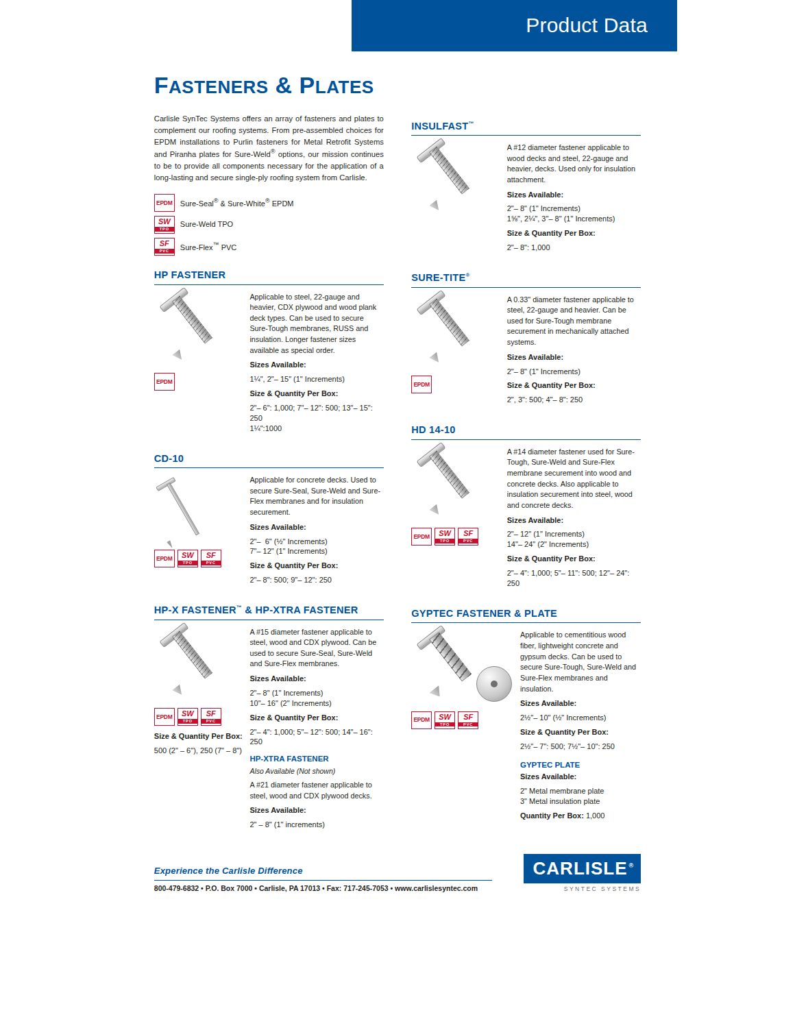Product Data
FASTENERS & PLATES
Carlisle SynTec Systems offers an array of fasteners and plates to complement our roofing systems. From pre-assembled choices for EPDM installations to Purlin fasteners for Metal Retrofit Systems and Piranha plates for Sure-Weld® options, our mission continues to be to provide all components necessary for the application of a long-lasting and secure single-ply roofing system from Carlisle.
EPDM Sure-Seal® & Sure-White® EPDM
SW TPO Sure-Weld TPO
SF PVC Sure-Flex™ PVC
HP Fastener
EPDM
Applicable to steel, 22-gauge and heavier, CDX plywood and wood plank deck types. Can be used to secure Sure-Tough membranes, RUSS and insulation. Longer fastener sizes available as special order.
Sizes Available:
1¼", 2"– 15" (1" Increments)
Size & Quantity Per Box:
2"– 6": 1,000; 7"– 12": 500; 13"– 15": 250
1¼":1000
CD-10
EPDM SW TPO SF PVC
Applicable for concrete decks. Used to secure Sure-Seal, Sure-Weld and Sure-Flex membranes and for insulation securement.
Sizes Available:
2"– 6" (½" Increments)
7"– 12" (1" Increments)
Size & Quantity Per Box:
2"– 8": 500; 9"– 12": 250
HP-X Fastener™ & HP-Xtra Fastener
EPDM SW TPO SF PVC
Size & Quantity Per Box:
500 (2" – 6"), 250 (7" – 8")
A #15 diameter fastener applicable to steel, wood and CDX plywood. Can be used to secure Sure-Seal, Sure-Weld and Sure-Flex membranes.
Sizes Available:
2"– 8" (1" Increments)
10"– 16" (2" Increments)
Size & Quantity Per Box:
2"– 4": 1,000; 5"– 12": 500; 14"– 16": 250
HP-Xtra Fastener
Also Available (Not shown)
A #21 diameter fastener applicable to steel, wood and CDX plywood decks.
Sizes Available:
2" – 8" (1" increments)
Insulfast™
A #12 diameter fastener applicable to wood decks and steel, 22-gauge and heavier, decks. Used only for insulation attachment.
Sizes Available:
2"– 8" (1" Increments)
1⅝", 2¼", 3"– 8" (1" Increments)
Size & Quantity Per Box:
2"– 8": 1,000
Sure-Tite®
EPDM
A 0.33" diameter fastener applicable to steel, 22-gauge and heavier. Can be used for Sure-Tough membrane securement in mechanically attached systems.
Sizes Available:
2"– 8" (1" Increments)
Size & Quantity Per Box:
2", 3": 500; 4"– 8": 250
HD 14-10
EPDM SW TPO SF PVC
A #14 diameter fastener used for Sure-Tough, Sure-Weld and Sure-Flex membrane securement into wood and concrete decks. Also applicable to insulation securement into steel, wood and concrete decks.
Sizes Available:
2"– 12" (1" Increments)
14"– 24" (2" Increments)
Size & Quantity Per Box:
2"– 4": 1,000; 5"– 11": 500; 12"– 24": 250
Gyptec Fastener & Plate
EPDM SW TPO SF PVC
Applicable to cementitious wood fiber, lightweight concrete and gypsum decks. Can be used to secure Sure-Tough, Sure-Weld and Sure-Flex membranes and insulation.
Sizes Available:
2½"– 10" (½" Increments)
Size & Quantity Per Box:
2½"– 7": 500; 7½"– 10": 250
Gyptec Plate
Sizes Available:
2" Metal membrane plate
3" Metal insulation plate
Quantity Per Box: 1,000
Experience the Carlisle Difference
800-479-6832 • P.O. Box 7000 • Carlisle, PA 17013 • Fax: 717-245-7053 • www.carlislesyntec.com
CARLISLE Syntec Systems